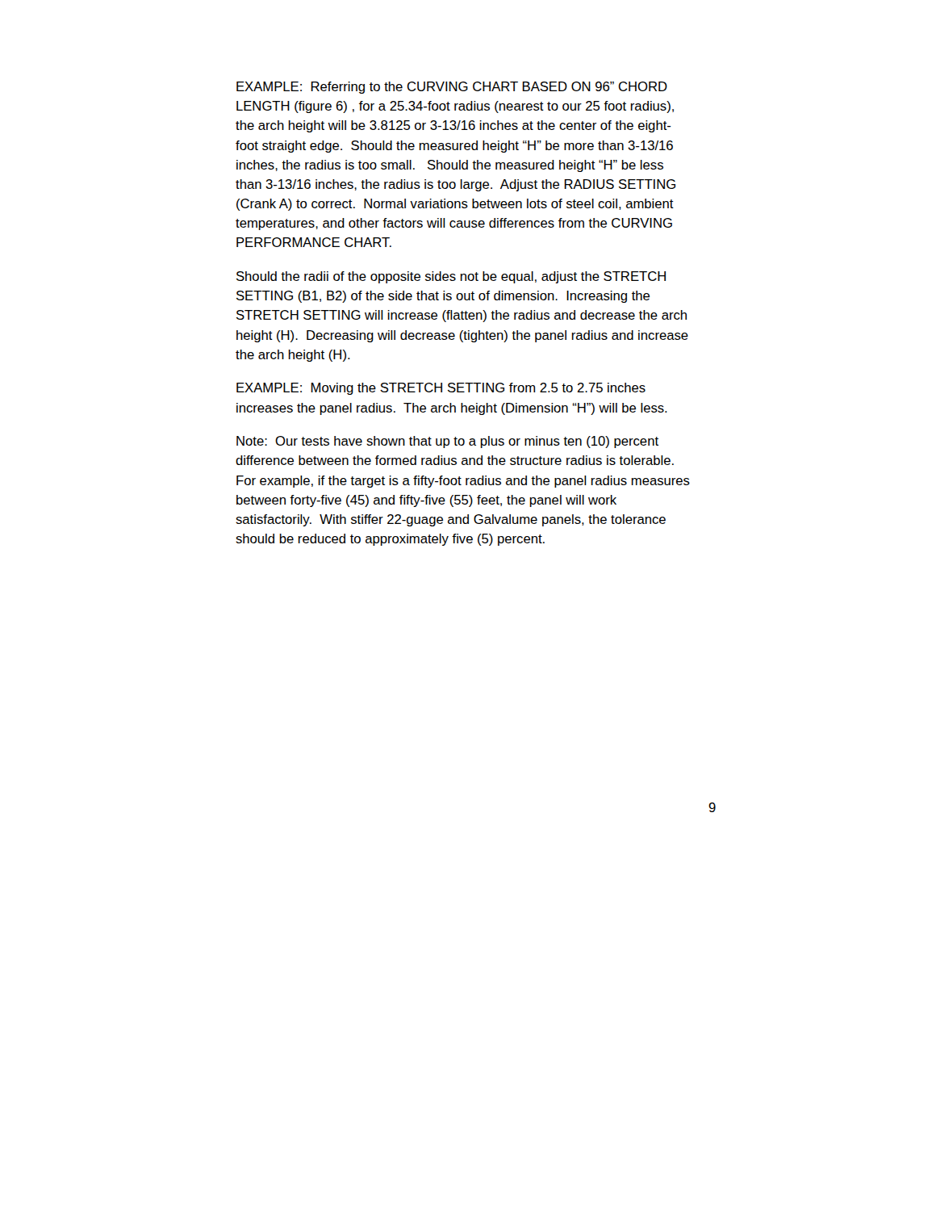EXAMPLE: Referring to the CURVING CHART BASED ON 96” CHORD LENGTH (figure 6) , for a 25.34-foot radius (nearest to our 25 foot radius), the arch height will be 3.8125 or 3-13/16 inches at the center of the eight-foot straight edge. Should the measured height “H” be more than 3-13/16 inches, the radius is too small. Should the measured height “H” be less than 3-13/16 inches, the radius is too large. Adjust the RADIUS SETTING (Crank A) to correct. Normal variations between lots of steel coil, ambient temperatures, and other factors will cause differences from the CURVING PERFORMANCE CHART.
Should the radii of the opposite sides not be equal, adjust the STRETCH SETTING (B1, B2) of the side that is out of dimension. Increasing the STRETCH SETTING will increase (flatten) the radius and decrease the arch height (H). Decreasing will decrease (tighten) the panel radius and increase the arch height (H).
EXAMPLE: Moving the STRETCH SETTING from 2.5 to 2.75 inches increases the panel radius. The arch height (Dimension “H”) will be less.
Note: Our tests have shown that up to a plus or minus ten (10) percent difference between the formed radius and the structure radius is tolerable. For example, if the target is a fifty-foot radius and the panel radius measures between forty-five (45) and fifty-five (55) feet, the panel will work satisfactorily. With stiffer 22-guage and Galvalume panels, the tolerance should be reduced to approximately five (5) percent.
9